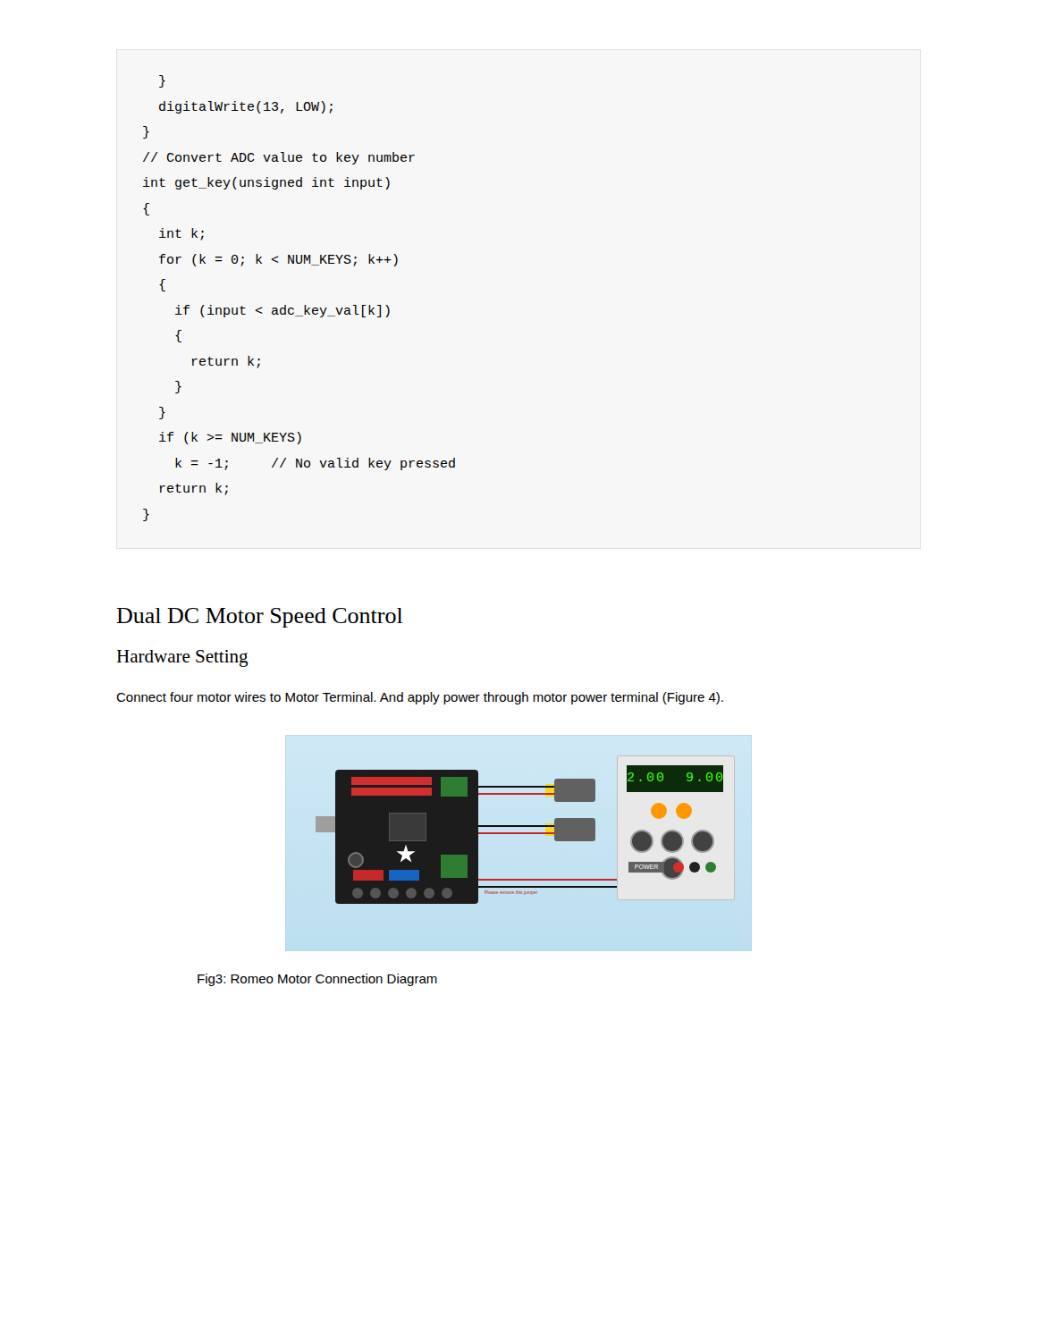}
  digitalWrite(13, LOW);
}
// Convert ADC value to key number
int get_key(unsigned int input)
{
  int k;
  for (k = 0; k < NUM_KEYS; k++)
  {
    if (input < adc_key_val[k])
    {
      return k;
    }
  }
  if (k >= NUM_KEYS)
    k = -1;     // No valid key pressed
  return k;
}
Dual DC Motor Speed Control
Hardware Setting
Connect four motor wires to Motor Terminal. And apply power through motor power terminal (Figure 4).
Please remove this jumper
2.00 9.00
POWER
Fig3: Romeo Motor Connection Diagram